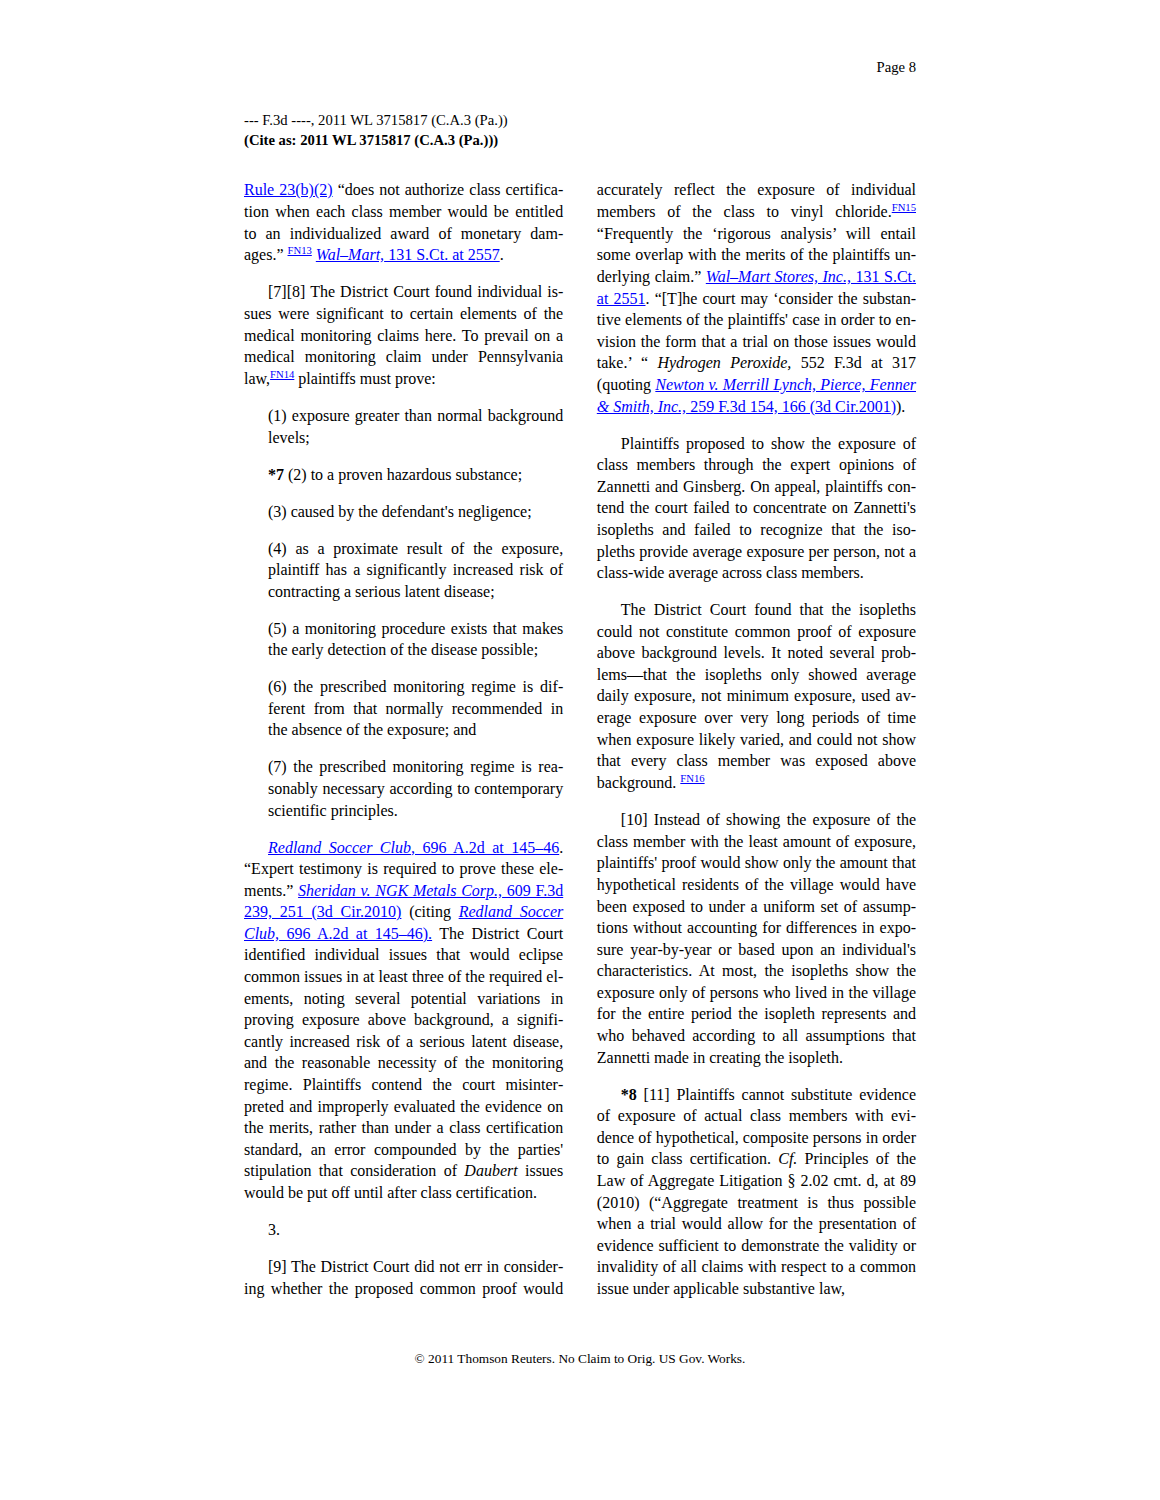Page 8
--- F.3d ----, 2011 WL 3715817 (C.A.3 (Pa.)) (Cite as: 2011 WL 3715817 (C.A.3 (Pa.)))
Rule 23(b)(2) “does not authorize class certification when each class member would be entitled to an individualized award of monetary damages.” FN13 Wal–Mart, 131 S.Ct. at 2557.
[7][8] The District Court found individual issues were significant to certain elements of the medical monitoring claims here. To prevail on a medical monitoring claim under Pennsylvania law,FN14 plaintiffs must prove:
(1) exposure greater than normal background levels;
*7 (2) to a proven hazardous substance;
(3) caused by the defendant's negligence;
(4) as a proximate result of the exposure, plaintiff has a significantly increased risk of contracting a serious latent disease;
(5) a monitoring procedure exists that makes the early detection of the disease possible;
(6) the prescribed monitoring regime is different from that normally recommended in the absence of the exposure; and
(7) the prescribed monitoring regime is reasonably necessary according to contemporary scientific principles.
Redland Soccer Club, 696 A.2d at 145–46. “Expert testimony is required to prove these elements.” Sheridan v. NGK Metals Corp., 609 F.3d 239, 251 (3d Cir.2010) (citing Redland Soccer Club, 696 A.2d at 145–46). The District Court identified individual issues that would eclipse common issues in at least three of the required elements, noting several potential variations in proving exposure above background, a significantly increased risk of a serious latent disease, and the reasonable necessity of the monitoring regime. Plaintiffs contend the court misinterpreted and improperly evaluated the evidence on the merits, rather than under a class certification standard, an error compounded by the parties' stipulation that consideration of Daubert issues would be put off until after class certification.
3.
[9] The District Court did not err in considering whether the proposed common proof would accurately reflect the exposure of individual members of the class to vinyl chloride.FN15 “Frequently the ‘rigorous analysis’ will entail some overlap with the merits of the plaintiffs underlying claim.” Wal–Mart Stores, Inc., 131 S.Ct. at 2551. “[T]he court may ‘consider the substantive elements of the plaintiffs' case in order to envision the form that a trial on those issues would take.’ “ Hydrogen Peroxide, 552 F.3d at 317 (quoting Newton v. Merrill Lynch, Pierce, Fenner & Smith, Inc., 259 F.3d 154, 166 (3d Cir.2001)).
Plaintiffs proposed to show the exposure of class members through the expert opinions of Zannetti and Ginsberg. On appeal, plaintiffs contend the court failed to concentrate on Zannetti's isopleths and failed to recognize that the isopleths provide average exposure per person, not a class-wide average across class members.
The District Court found that the isopleths could not constitute common proof of exposure above background levels. It noted several problems—that the isopleths only showed average daily exposure, not minimum exposure, used average exposure over very long periods of time when exposure likely varied, and could not show that every class member was exposed above background. FN16
[10] Instead of showing the exposure of the class member with the least amount of exposure, plaintiffs' proof would show only the amount that hypothetical residents of the village would have been exposed to under a uniform set of assumptions without accounting for differences in exposure year-by-year or based upon an individual's characteristics. At most, the isopleths show the exposure only of persons who lived in the village for the entire period the isopleth represents and who behaved according to all assumptions that Zannetti made in creating the isopleth.
*8 [11] Plaintiffs cannot substitute evidence of exposure of actual class members with evidence of hypothetical, composite persons in order to gain class certification. Cf. Principles of the Law of Aggregate Litigation § 2.02 cmt. d, at 89 (2010) (“Aggregate treatment is thus possible when a trial would allow for the presentation of evidence sufficient to demonstrate the validity or invalidity of all claims with respect to a common issue under applicable substantive law,
© 2011 Thomson Reuters. No Claim to Orig. US Gov. Works.